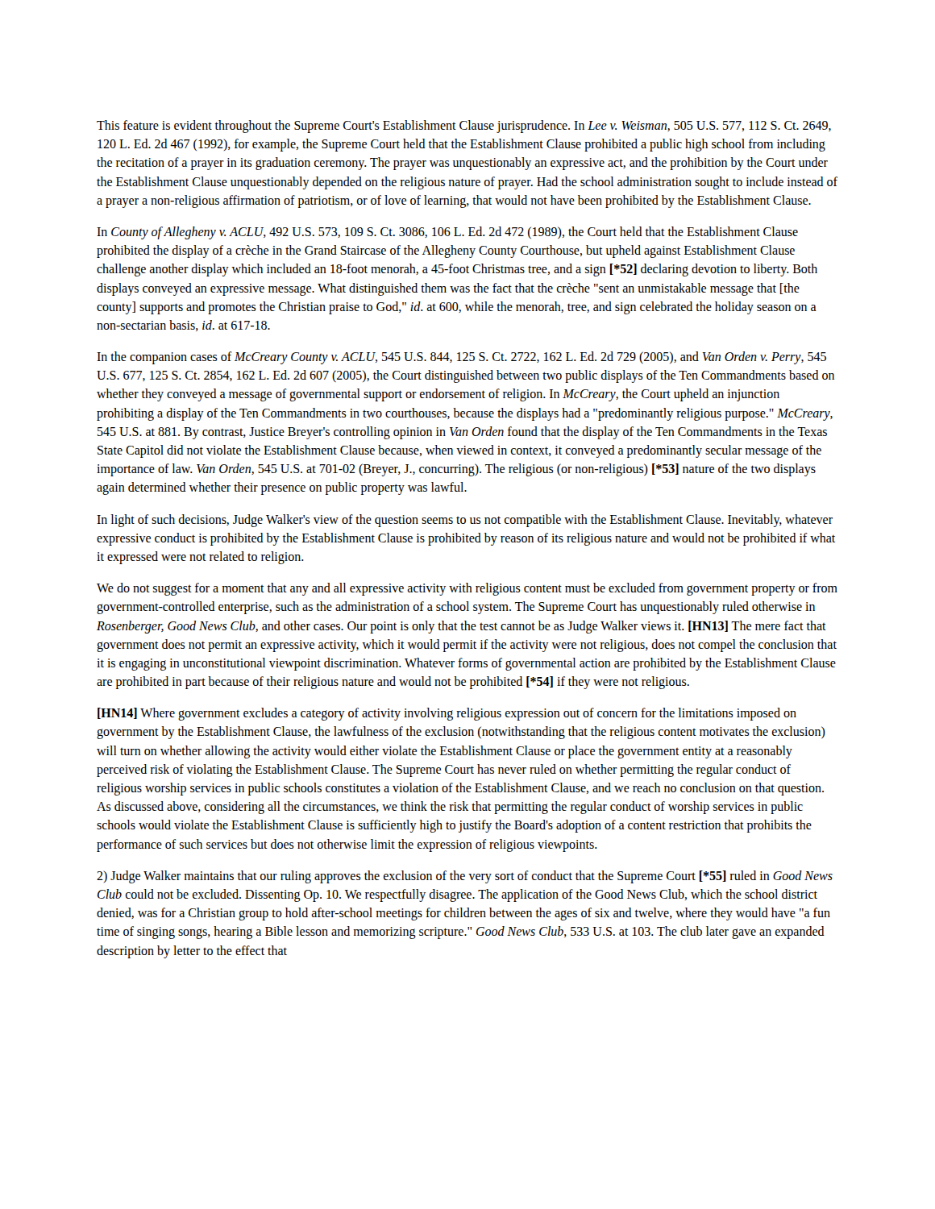This feature is evident throughout the Supreme Court's Establishment Clause jurisprudence. In Lee v. Weisman, 505 U.S. 577, 112 S. Ct. 2649, 120 L. Ed. 2d 467 (1992), for example, the Supreme Court held that the Establishment Clause prohibited a public high school from including the recitation of a prayer in its graduation ceremony. The prayer was unquestionably an expressive act, and the prohibition by the Court under the Establishment Clause unquestionably depended on the religious nature of prayer. Had the school administration sought to include instead of a prayer a non-religious affirmation of patriotism, or of love of learning, that would not have been prohibited by the Establishment Clause.
In County of Allegheny v. ACLU, 492 U.S. 573, 109 S. Ct. 3086, 106 L. Ed. 2d 472 (1989), the Court held that the Establishment Clause prohibited the display of a crèche in the Grand Staircase of the Allegheny County Courthouse, but upheld against Establishment Clause challenge another display which included an 18-foot menorah, a 45-foot Christmas tree, and a sign [*52] declaring devotion to liberty. Both displays conveyed an expressive message. What distinguished them was the fact that the crèche "sent an unmistakable message that [the county] supports and promotes the Christian praise to God," id. at 600, while the menorah, tree, and sign celebrated the holiday season on a non-sectarian basis, id. at 617-18.
In the companion cases of McCreary County v. ACLU, 545 U.S. 844, 125 S. Ct. 2722, 162 L. Ed. 2d 729 (2005), and Van Orden v. Perry, 545 U.S. 677, 125 S. Ct. 2854, 162 L. Ed. 2d 607 (2005), the Court distinguished between two public displays of the Ten Commandments based on whether they conveyed a message of governmental support or endorsement of religion. In McCreary, the Court upheld an injunction prohibiting a display of the Ten Commandments in two courthouses, because the displays had a "predominantly religious purpose." McCreary, 545 U.S. at 881. By contrast, Justice Breyer's controlling opinion in Van Orden found that the display of the Ten Commandments in the Texas State Capitol did not violate the Establishment Clause because, when viewed in context, it conveyed a predominantly secular message of the importance of law. Van Orden, 545 U.S. at 701-02 (Breyer, J., concurring). The religious (or non-religious) [*53] nature of the two displays again determined whether their presence on public property was lawful.
In light of such decisions, Judge Walker's view of the question seems to us not compatible with the Establishment Clause. Inevitably, whatever expressive conduct is prohibited by the Establishment Clause is prohibited by reason of its religious nature and would not be prohibited if what it expressed were not related to religion.
We do not suggest for a moment that any and all expressive activity with religious content must be excluded from government property or from government-controlled enterprise, such as the administration of a school system. The Supreme Court has unquestionably ruled otherwise in Rosenberger, Good News Club, and other cases. Our point is only that the test cannot be as Judge Walker views it. [HN13] The mere fact that government does not permit an expressive activity, which it would permit if the activity were not religious, does not compel the conclusion that it is engaging in unconstitutional viewpoint discrimination. Whatever forms of governmental action are prohibited by the Establishment Clause are prohibited in part because of their religious nature and would not be prohibited [*54] if they were not religious.
[HN14] Where government excludes a category of activity involving religious expression out of concern for the limitations imposed on government by the Establishment Clause, the lawfulness of the exclusion (notwithstanding that the religious content motivates the exclusion) will turn on whether allowing the activity would either violate the Establishment Clause or place the government entity at a reasonably perceived risk of violating the Establishment Clause. The Supreme Court has never ruled on whether permitting the regular conduct of religious worship services in public schools constitutes a violation of the Establishment Clause, and we reach no conclusion on that question. As discussed above, considering all the circumstances, we think the risk that permitting the regular conduct of worship services in public schools would violate the Establishment Clause is sufficiently high to justify the Board's adoption of a content restriction that prohibits the performance of such services but does not otherwise limit the expression of religious viewpoints.
2) Judge Walker maintains that our ruling approves the exclusion of the very sort of conduct that the Supreme Court [*55] ruled in Good News Club could not be excluded. Dissenting Op. 10. We respectfully disagree. The application of the Good News Club, which the school district denied, was for a Christian group to hold after-school meetings for children between the ages of six and twelve, where they would have "a fun time of singing songs, hearing a Bible lesson and memorizing scripture." Good News Club, 533 U.S. at 103. The club later gave an expanded description by letter to the effect that